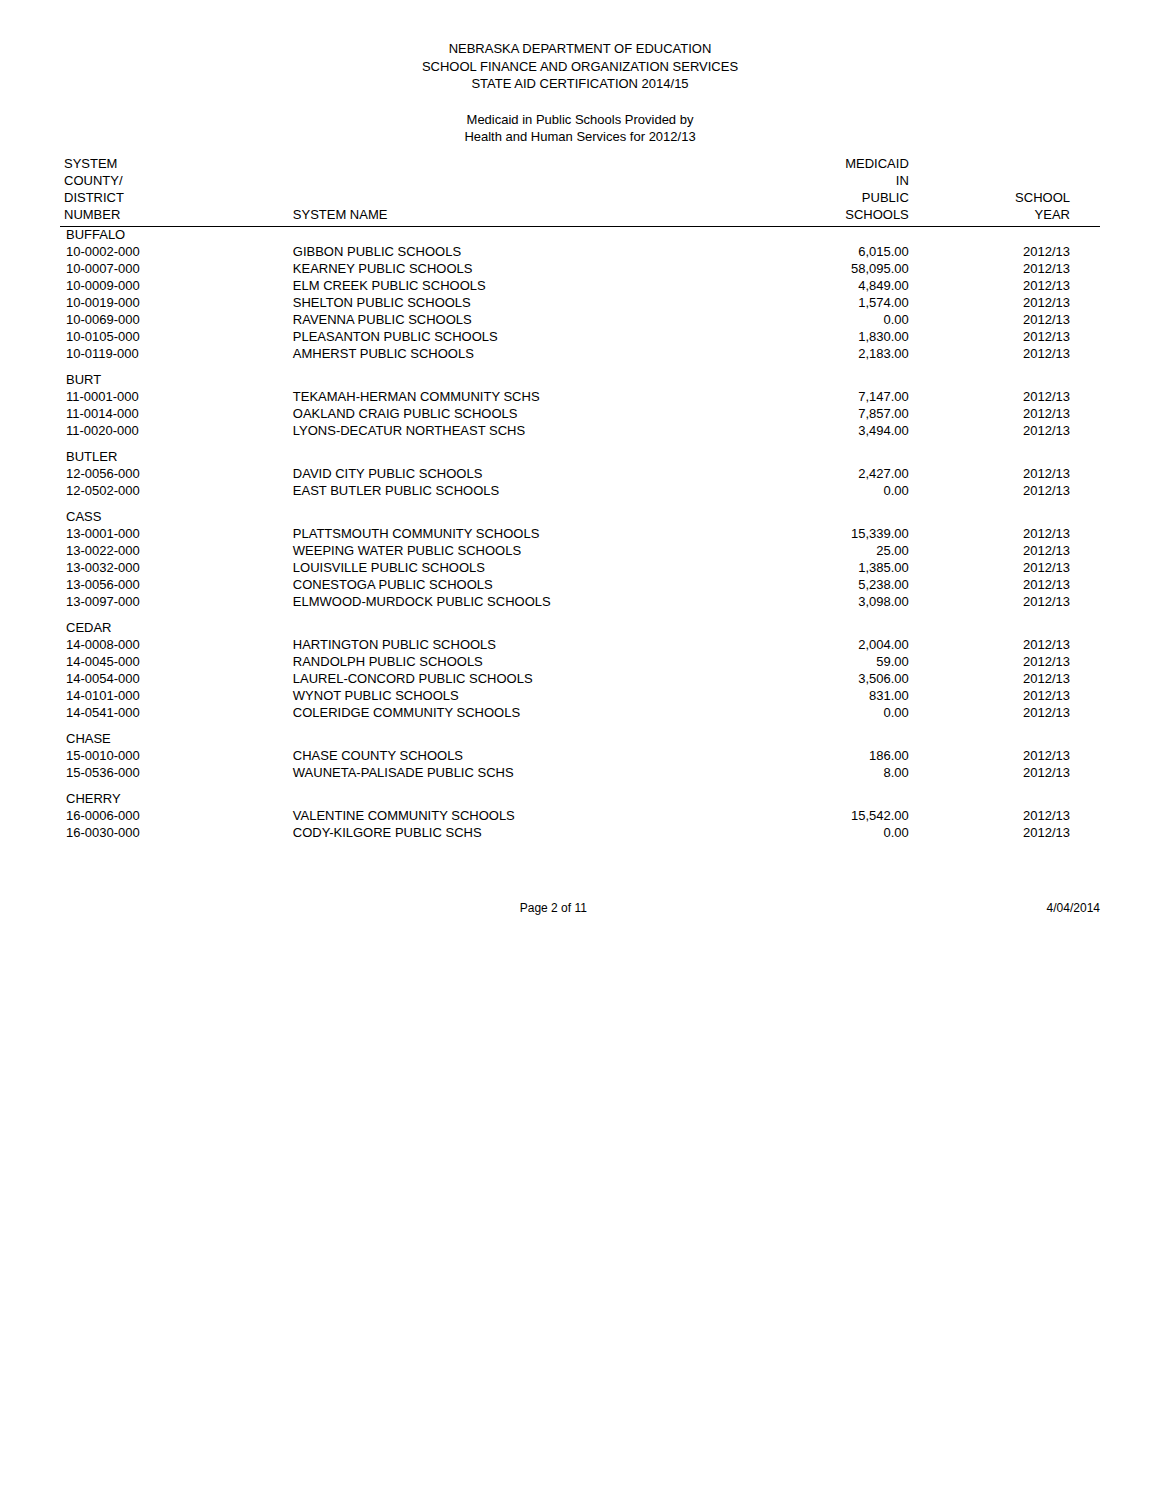NEBRASKA DEPARTMENT OF EDUCATION
SCHOOL FINANCE AND ORGANIZATION SERVICES
STATE AID CERTIFICATION 2014/15
Medicaid in Public Schools Provided by
Health and Human Services for 2012/13
| SYSTEM | | MEDICAID | |
| --- | --- | --- | --- |
| COUNTY/ | | IN | |
| DISTRICT | | PUBLIC | SCHOOL |
| NUMBER | SYSTEM NAME | SCHOOLS | YEAR |
| BUFFALO |
| 10-0002-000 | GIBBON PUBLIC SCHOOLS | 6,015.00 | 2012/13 |
| 10-0007-000 | KEARNEY PUBLIC SCHOOLS | 58,095.00 | 2012/13 |
| 10-0009-000 | ELM CREEK PUBLIC SCHOOLS | 4,849.00 | 2012/13 |
| 10-0019-000 | SHELTON PUBLIC SCHOOLS | 1,574.00 | 2012/13 |
| 10-0069-000 | RAVENNA PUBLIC SCHOOLS | 0.00 | 2012/13 |
| 10-0105-000 | PLEASANTON PUBLIC SCHOOLS | 1,830.00 | 2012/13 |
| 10-0119-000 | AMHERST PUBLIC SCHOOLS | 2,183.00 | 2012/13 |
| BURT |
| 11-0001-000 | TEKAMAH-HERMAN COMMUNITY SCHS | 7,147.00 | 2012/13 |
| 11-0014-000 | OAKLAND CRAIG PUBLIC SCHOOLS | 7,857.00 | 2012/13 |
| 11-0020-000 | LYONS-DECATUR NORTHEAST SCHS | 3,494.00 | 2012/13 |
| BUTLER |
| 12-0056-000 | DAVID CITY PUBLIC SCHOOLS | 2,427.00 | 2012/13 |
| 12-0502-000 | EAST BUTLER PUBLIC SCHOOLS | 0.00 | 2012/13 |
| CASS |
| 13-0001-000 | PLATTSMOUTH COMMUNITY SCHOOLS | 15,339.00 | 2012/13 |
| 13-0022-000 | WEEPING WATER PUBLIC SCHOOLS | 25.00 | 2012/13 |
| 13-0032-000 | LOUISVILLE PUBLIC SCHOOLS | 1,385.00 | 2012/13 |
| 13-0056-000 | CONESTOGA PUBLIC SCHOOLS | 5,238.00 | 2012/13 |
| 13-0097-000 | ELMWOOD-MURDOCK PUBLIC SCHOOLS | 3,098.00 | 2012/13 |
| CEDAR |
| 14-0008-000 | HARTINGTON PUBLIC SCHOOLS | 2,004.00 | 2012/13 |
| 14-0045-000 | RANDOLPH PUBLIC SCHOOLS | 59.00 | 2012/13 |
| 14-0054-000 | LAUREL-CONCORD PUBLIC SCHOOLS | 3,506.00 | 2012/13 |
| 14-0101-000 | WYNOT PUBLIC SCHOOLS | 831.00 | 2012/13 |
| 14-0541-000 | COLERIDGE COMMUNITY SCHOOLS | 0.00 | 2012/13 |
| CHASE |
| 15-0010-000 | CHASE COUNTY SCHOOLS | 186.00 | 2012/13 |
| 15-0536-000 | WAUNETA-PALISADE PUBLIC SCHS | 8.00 | 2012/13 |
| CHERRY |
| 16-0006-000 | VALENTINE COMMUNITY SCHOOLS | 15,542.00 | 2012/13 |
| 16-0030-000 | CODY-KILGORE PUBLIC SCHS | 0.00 | 2012/13 |
Page 2 of 11
4/04/2014